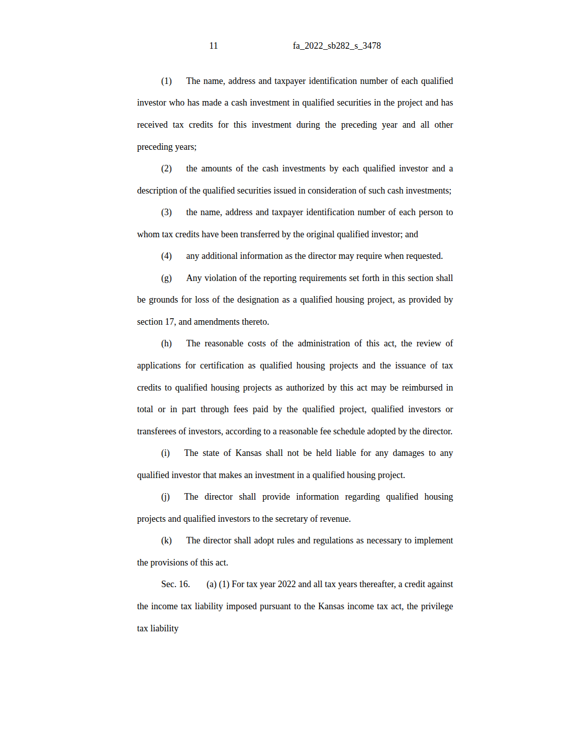11 fa_2022_sb282_s_3478
(1) The name, address and taxpayer identification number of each qualified investor who has made a cash investment in qualified securities in the project and has received tax credits for this investment during the preceding year and all other preceding years;
(2) the amounts of the cash investments by each qualified investor and a description of the qualified securities issued in consideration of such cash investments;
(3) the name, address and taxpayer identification number of each person to whom tax credits have been transferred by the original qualified investor; and
(4) any additional information as the director may require when requested.
(g) Any violation of the reporting requirements set forth in this section shall be grounds for loss of the designation as a qualified housing project, as provided by section 17, and amendments thereto.
(h) The reasonable costs of the administration of this act, the review of applications for certification as qualified housing projects and the issuance of tax credits to qualified housing projects as authorized by this act may be reimbursed in total or in part through fees paid by the qualified project, qualified investors or transferees of investors, according to a reasonable fee schedule adopted by the director.
(i) The state of Kansas shall not be held liable for any damages to any qualified investor that makes an investment in a qualified housing project.
(j) The director shall provide information regarding qualified housing projects and qualified investors to the secretary of revenue.
(k) The director shall adopt rules and regulations as necessary to implement the provisions of this act.
Sec. 16. (a) (1) For tax year 2022 and all tax years thereafter, a credit against the income tax liability imposed pursuant to the Kansas income tax act, the privilege tax liability